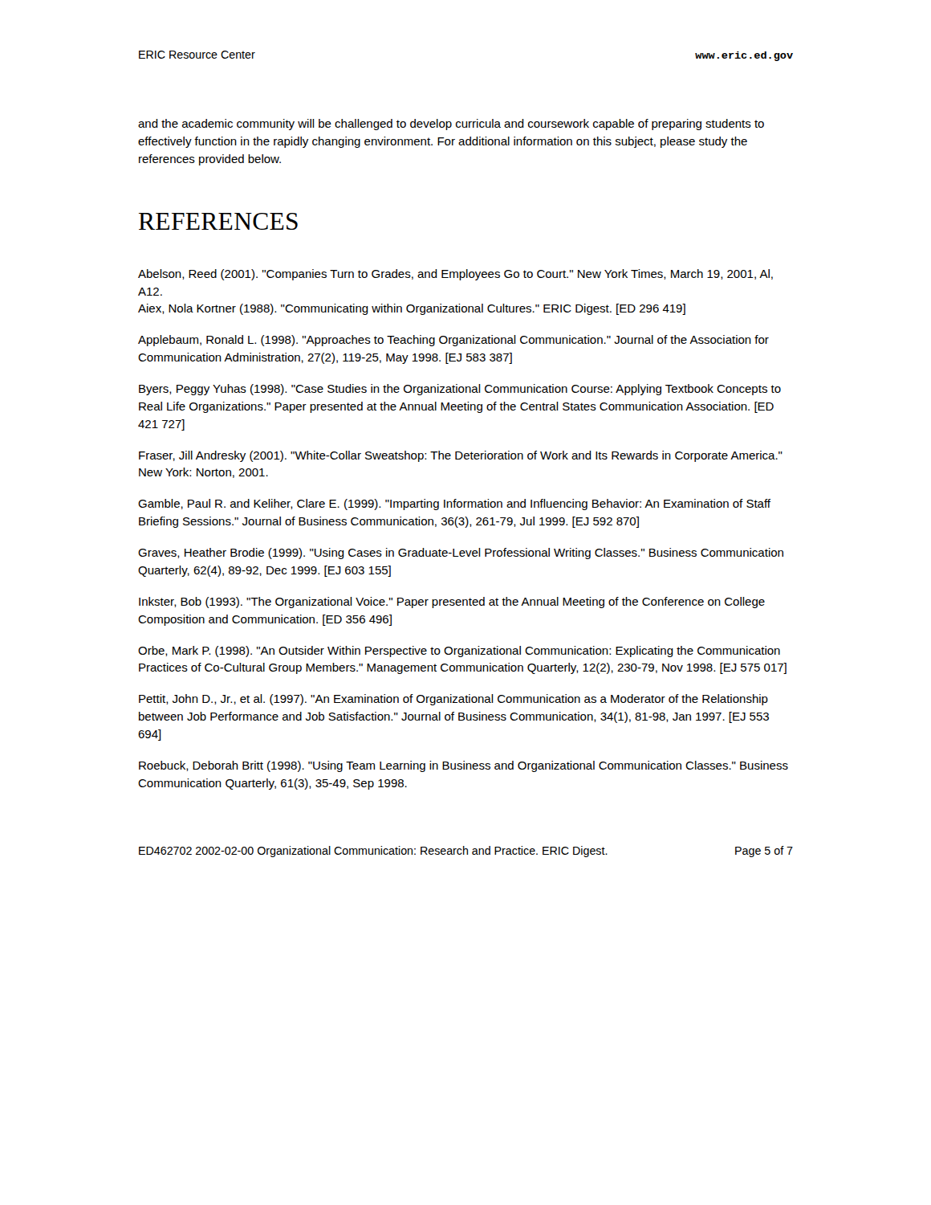ERIC Resource Center
www.eric.ed.gov
and the academic community will be challenged to develop curricula and coursework capable of preparing students to effectively function in the rapidly changing environment. For additional information on this subject, please study the references provided below.
REFERENCES
Abelson, Reed (2001). "Companies Turn to Grades, and Employees Go to Court." New York Times, March 19, 2001, Al, A12.
Aiex, Nola Kortner (1988). "Communicating within Organizational Cultures." ERIC Digest. [ED 296 419]
Applebaum, Ronald L. (1998). "Approaches to Teaching Organizational Communication." Journal of the Association for Communication Administration, 27(2), 119-25, May 1998. [EJ 583 387]
Byers, Peggy Yuhas (1998). "Case Studies in the Organizational Communication Course: Applying Textbook Concepts to Real Life Organizations." Paper presented at the Annual Meeting of the Central States Communication Association. [ED 421 727]
Fraser, Jill Andresky (2001). "White-Collar Sweatshop: The Deterioration of Work and Its Rewards in Corporate America." New York: Norton, 2001.
Gamble, Paul R. and Keliher, Clare E. (1999). "Imparting Information and Influencing Behavior: An Examination of Staff Briefing Sessions." Journal of Business Communication, 36(3), 261-79, Jul 1999. [EJ 592 870]
Graves, Heather Brodie (1999). "Using Cases in Graduate-Level Professional Writing Classes." Business Communication Quarterly, 62(4), 89-92, Dec 1999. [EJ 603 155]
Inkster, Bob (1993). "The Organizational Voice." Paper presented at the Annual Meeting of the Conference on College Composition and Communication. [ED 356 496]
Orbe, Mark P. (1998). "An Outsider Within Perspective to Organizational Communication: Explicating the Communication Practices of Co-Cultural Group Members." Management Communication Quarterly, 12(2), 230-79, Nov 1998. [EJ 575 017]
Pettit, John D., Jr., et al. (1997). "An Examination of Organizational Communication as a Moderator of the Relationship between Job Performance and Job Satisfaction." Journal of Business Communication, 34(1), 81-98, Jan 1997. [EJ 553 694]
Roebuck, Deborah Britt (1998). "Using Team Learning in Business and Organizational Communication Classes." Business Communication Quarterly, 61(3), 35-49, Sep 1998.
ED462702 2002-02-00 Organizational Communication: Research and Practice. ERIC Digest.
Page 5 of 7